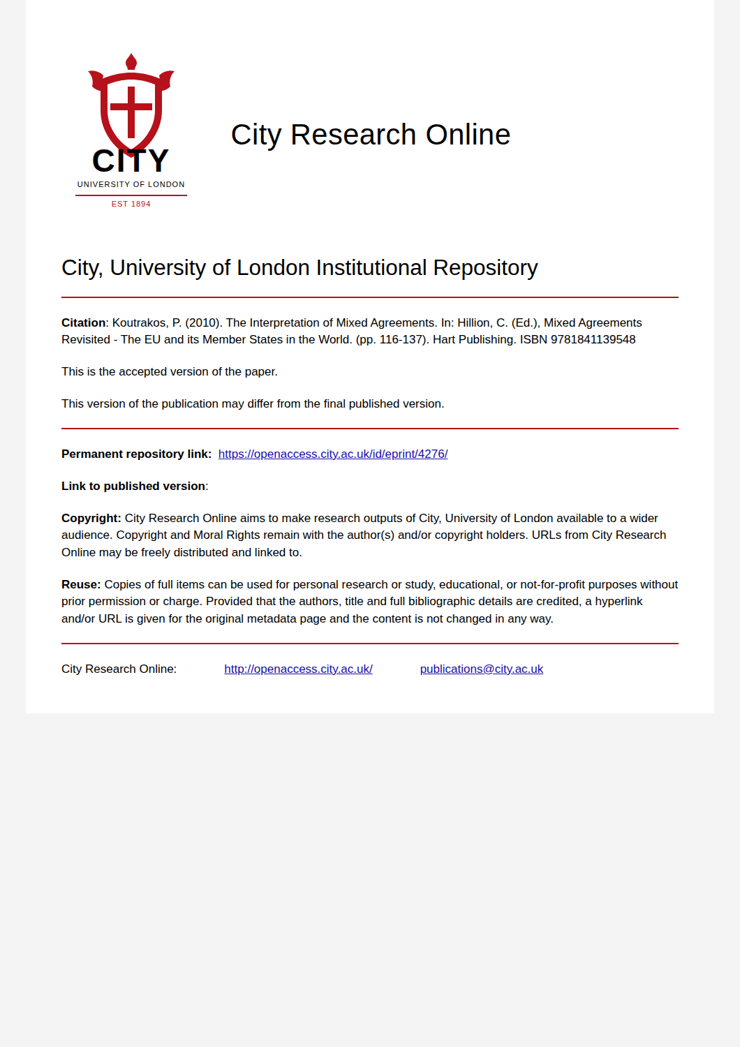City, University of London crest and wordmark CITY UNIVERSITY OF LONDON EST 1894
City Research Online
City, University of London Institutional Repository
Citation: Koutrakos, P. (2010). The Interpretation of Mixed Agreements. In: Hillion, C. (Ed.), Mixed Agreements Revisited - The EU and its Member States in the World. (pp. 116-137). Hart Publishing. ISBN 9781841139548
This is the accepted version of the paper.
This version of the publication may differ from the final published version.
Permanent repository link: https://openaccess.city.ac.uk/id/eprint/4276/
Link to published version:
Copyright: City Research Online aims to make research outputs of City, University of London available to a wider audience. Copyright and Moral Rights remain with the author(s) and/or copyright holders. URLs from City Research Online may be freely distributed and linked to.
Reuse: Copies of full items can be used for personal research or study, educational, or not-for-profit purposes without prior permission or charge. Provided that the authors, title and full bibliographic details are credited, a hyperlink and/or URL is given for the original metadata page and the content is not changed in any way.
City Research Online: http://openaccess.city.ac.uk/ publications@city.ac.uk